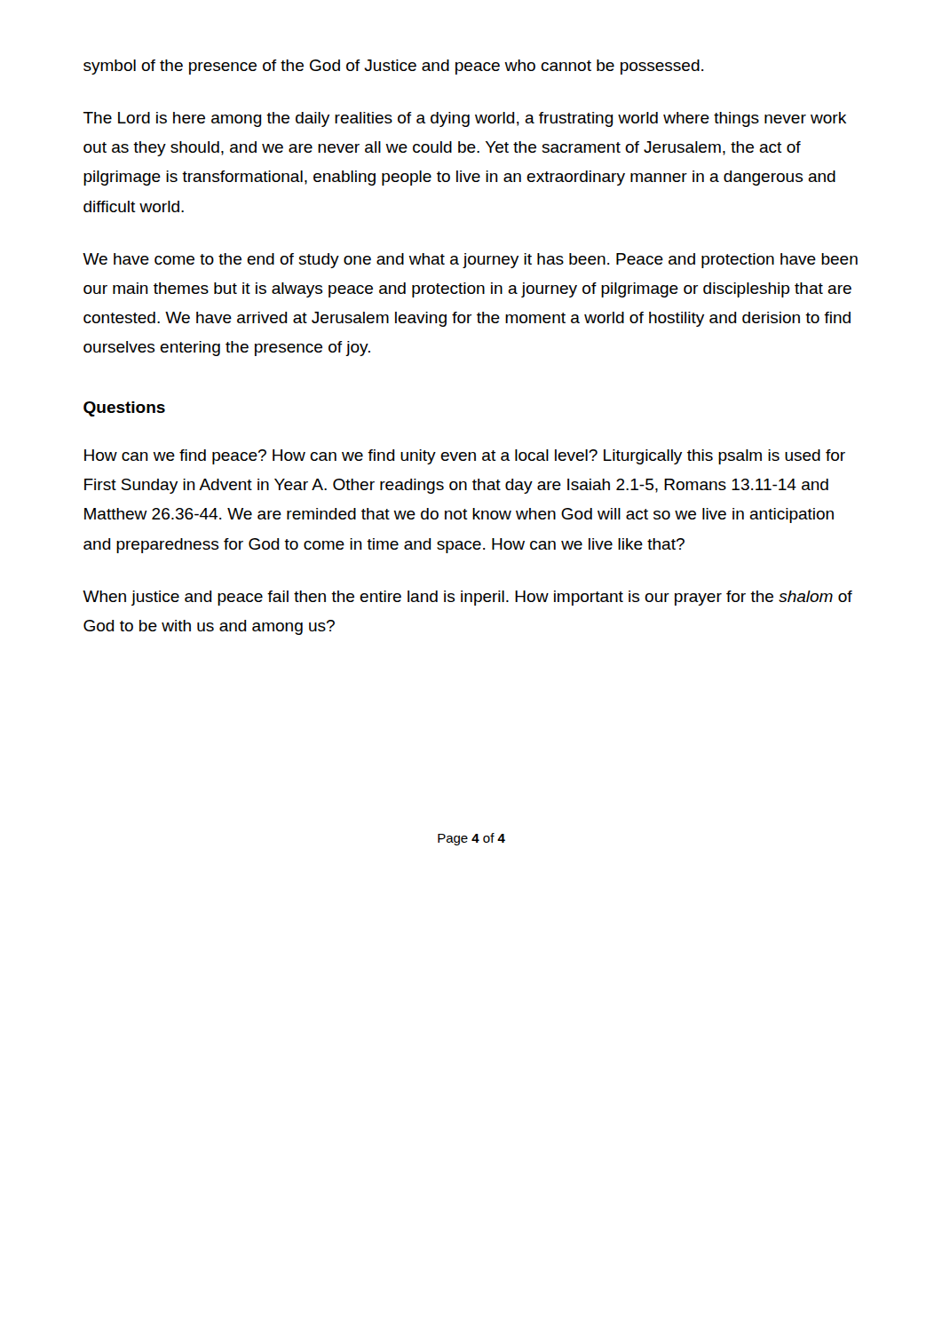symbol of the presence of the God of Justice and peace who cannot be possessed.
The Lord is here among the daily realities of a dying world, a frustrating world where things never work out as they should, and we are never all we could be. Yet the sacrament of Jerusalem, the act of pilgrimage is transformational, enabling people to live in an extraordinary manner in a dangerous and difficult world.
We have come to the end of study one and what a journey it has been. Peace and protection have been our main themes but it is always peace and protection in a journey of pilgrimage or discipleship that are contested. We have arrived at Jerusalem leaving for the moment a world of hostility and derision to find ourselves entering the presence of joy.
Questions
How can we find peace? How can we find unity even at a local level? Liturgically this psalm is used for First Sunday in Advent in Year A. Other readings on that day are Isaiah 2.1-5, Romans 13.11-14 and Matthew 26.36-44. We are reminded that we do not know when God will act so we live in anticipation and preparedness for God to come in time and space. How can we live like that?
When justice and peace fail then the entire land is inperil. How important is our prayer for the shalom of God to be with us and among us?
Page 4 of 4